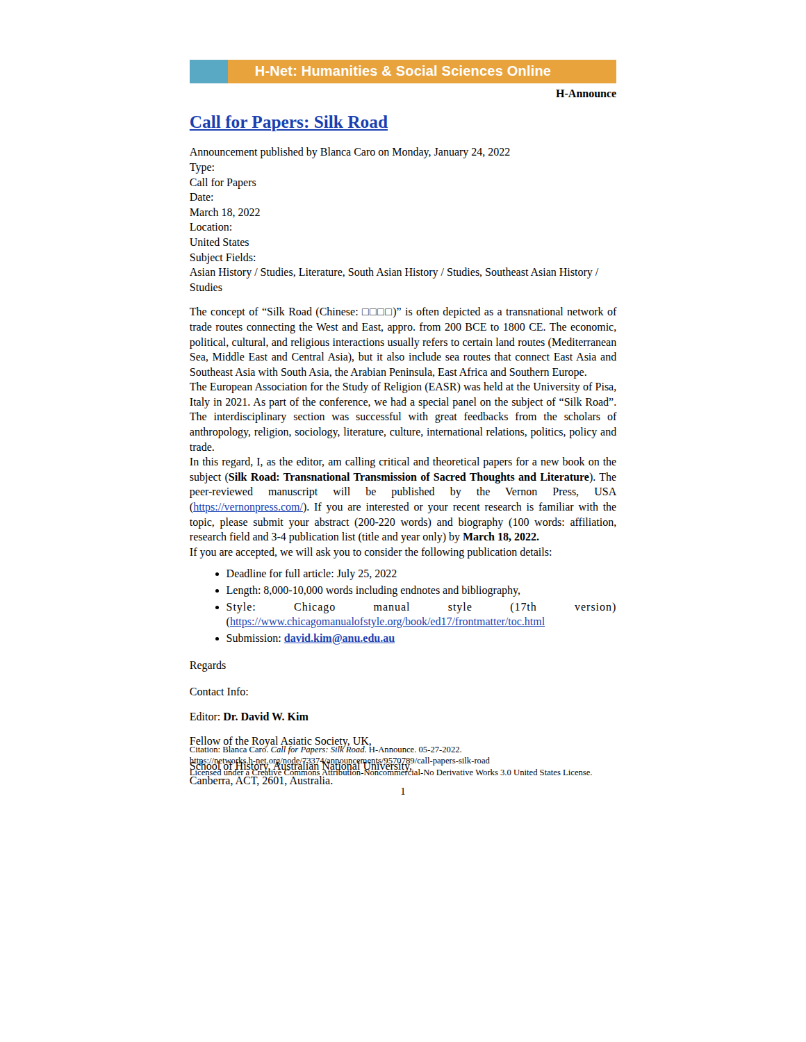H-Net: Humanities & Social Sciences Online
H-Announce
Call for Papers: Silk Road
Announcement published by Blanca Caro on Monday, January 24, 2022
Type:
Call for Papers
Date:
March 18, 2022
Location:
United States
Subject Fields:
Asian History / Studies, Literature, South Asian History / Studies, Southeast Asian History / Studies
The concept of “Silk Road (Chinese: □□□□)” is often depicted as a transnational network of trade routes connecting the West and East, appro. from 200 BCE to 1800 CE. The economic, political, cultural, and religious interactions usually refers to certain land routes (Mediterranean Sea, Middle East and Central Asia), but it also include sea routes that connect East Asia and Southeast Asia with South Asia, the Arabian Peninsula, East Africa and Southern Europe.
The European Association for the Study of Religion (EASR) was held at the University of Pisa, Italy in 2021. As part of the conference, we had a special panel on the subject of “Silk Road”. The interdisciplinary section was successful with great feedbacks from the scholars of anthropology, religion, sociology, literature, culture, international relations, politics, policy and trade.
In this regard, I, as the editor, am calling critical and theoretical papers for a new book on the subject (Silk Road: Transnational Transmission of Sacred Thoughts and Literature). The peer-reviewed manuscript will be published by the Vernon Press, USA (https://vernonpress.com/). If you are interested or your recent research is familiar with the topic, please submit your abstract (200-220 words) and biography (100 words: affiliation, research field and 3-4 publication list (title and year only) by March 18, 2022.
If you are accepted, we will ask you to consider the following publication details:
Deadline for full article: July 25, 2022
Length: 8,000-10,000 words including endnotes and bibliography,
Style: Chicago manual style (17th version) (https://www.chicagomanualofstyle.org/book/ed17/frontmatter/toc.html
Submission: david.kim@anu.edu.au
Regards
Contact Info:
Editor: Dr. David W. Kim
Fellow of the Royal Asiatic Society, UK,
School of History, Australian National University,
Canberra, ACT, 2601, Australia.
Citation: Blanca Caro. Call for Papers: Silk Road. H-Announce. 05-27-2022.
https://networks.h-net.org/node/73374/announcements/9570789/call-papers-silk-road
Licensed under a Creative Commons Attribution-Noncommercial-No Derivative Works 3.0 United States License.
1